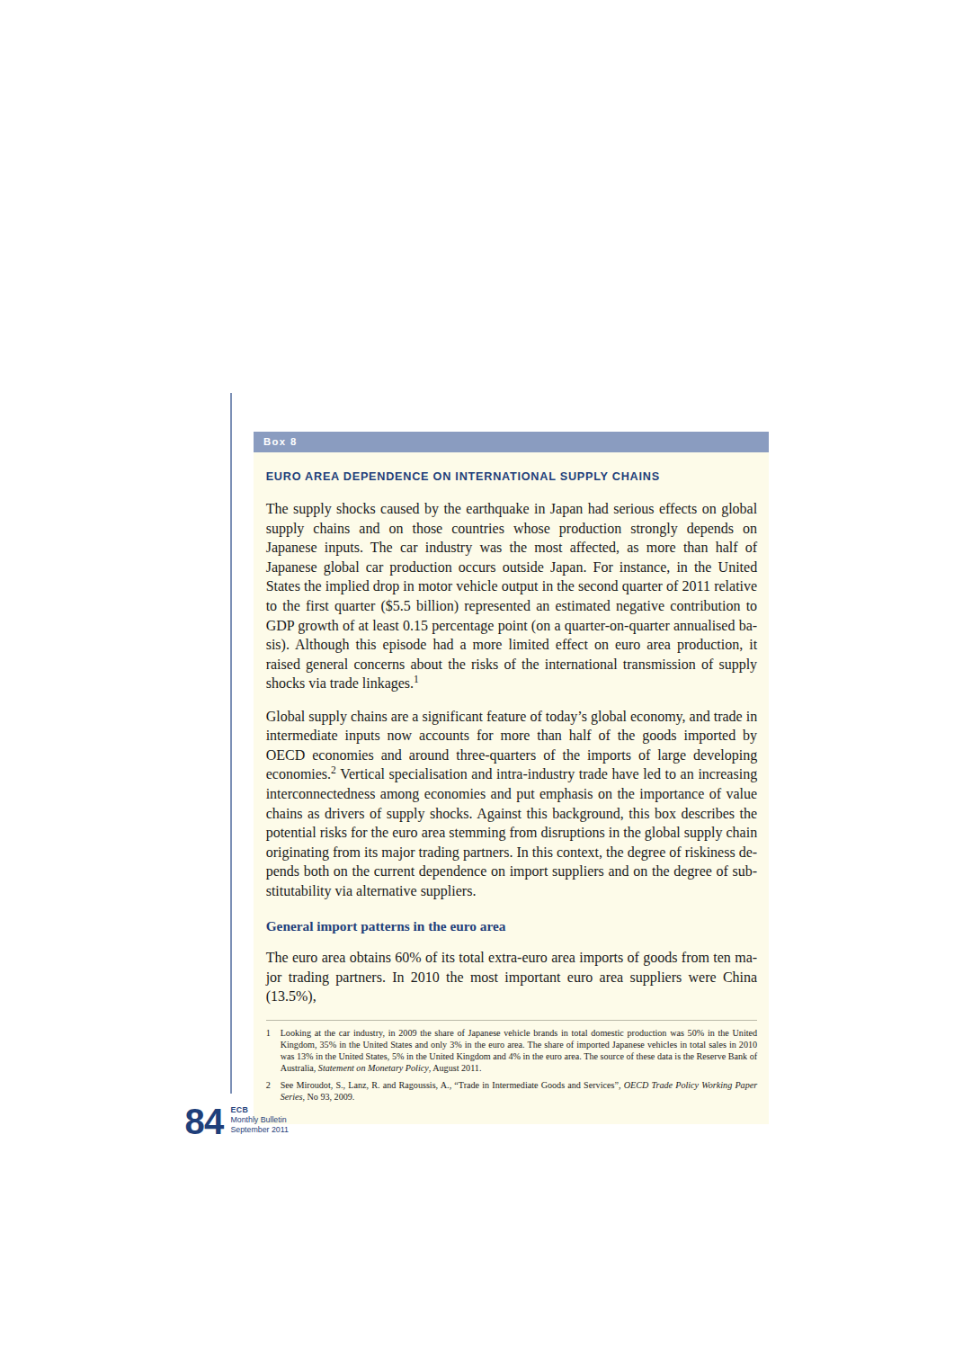Box 8
Euro area dependence on international supply chains
The supply shocks caused by the earthquake in Japan had serious effects on global supply chains and on those countries whose production strongly depends on Japanese inputs. The car industry was the most affected, as more than half of Japanese global car production occurs outside Japan. For instance, in the United States the implied drop in motor vehicle output in the second quarter of 2011 relative to the first quarter ($5.5 billion) represented an estimated negative contribution to GDP growth of at least 0.15 percentage point (on a quarter-on-quarter annualised basis). Although this episode had a more limited effect on euro area production, it raised general concerns about the risks of the international transmission of supply shocks via trade linkages.1
Global supply chains are a significant feature of today’s global economy, and trade in intermediate inputs now accounts for more than half of the goods imported by OECD economies and around three-quarters of the imports of large developing economies.2 Vertical specialisation and intra-industry trade have led to an increasing interconnectedness among economies and put emphasis on the importance of value chains as drivers of supply shocks. Against this background, this box describes the potential risks for the euro area stemming from disruptions in the global supply chain originating from its major trading partners. In this context, the degree of riskiness depends both on the current dependence on import suppliers and on the degree of substitutability via alternative suppliers.
General import patterns in the euro area
The euro area obtains 60% of its total extra-euro area imports of goods from ten major trading partners. In 2010 the most important euro area suppliers were China (13.5%),
Looking at the car industry, in 2009 the share of Japanese vehicle brands in total domestic production was 50% in the United Kingdom, 35% in the United States and only 3% in the euro area. The share of imported Japanese vehicles in total sales in 2010 was 13% in the United States, 5% in the United Kingdom and 4% in the euro area. The source of these data is the Reserve Bank of Australia, Statement on Monetary Policy, August 2011.
See Miroudot, S., Lanz, R. and Ragoussis, A., “Trade in Intermediate Goods and Services”, OECD Trade Policy Working Paper Series, No 93, 2009.
84
ECB
Monthly Bulletin
September 2011